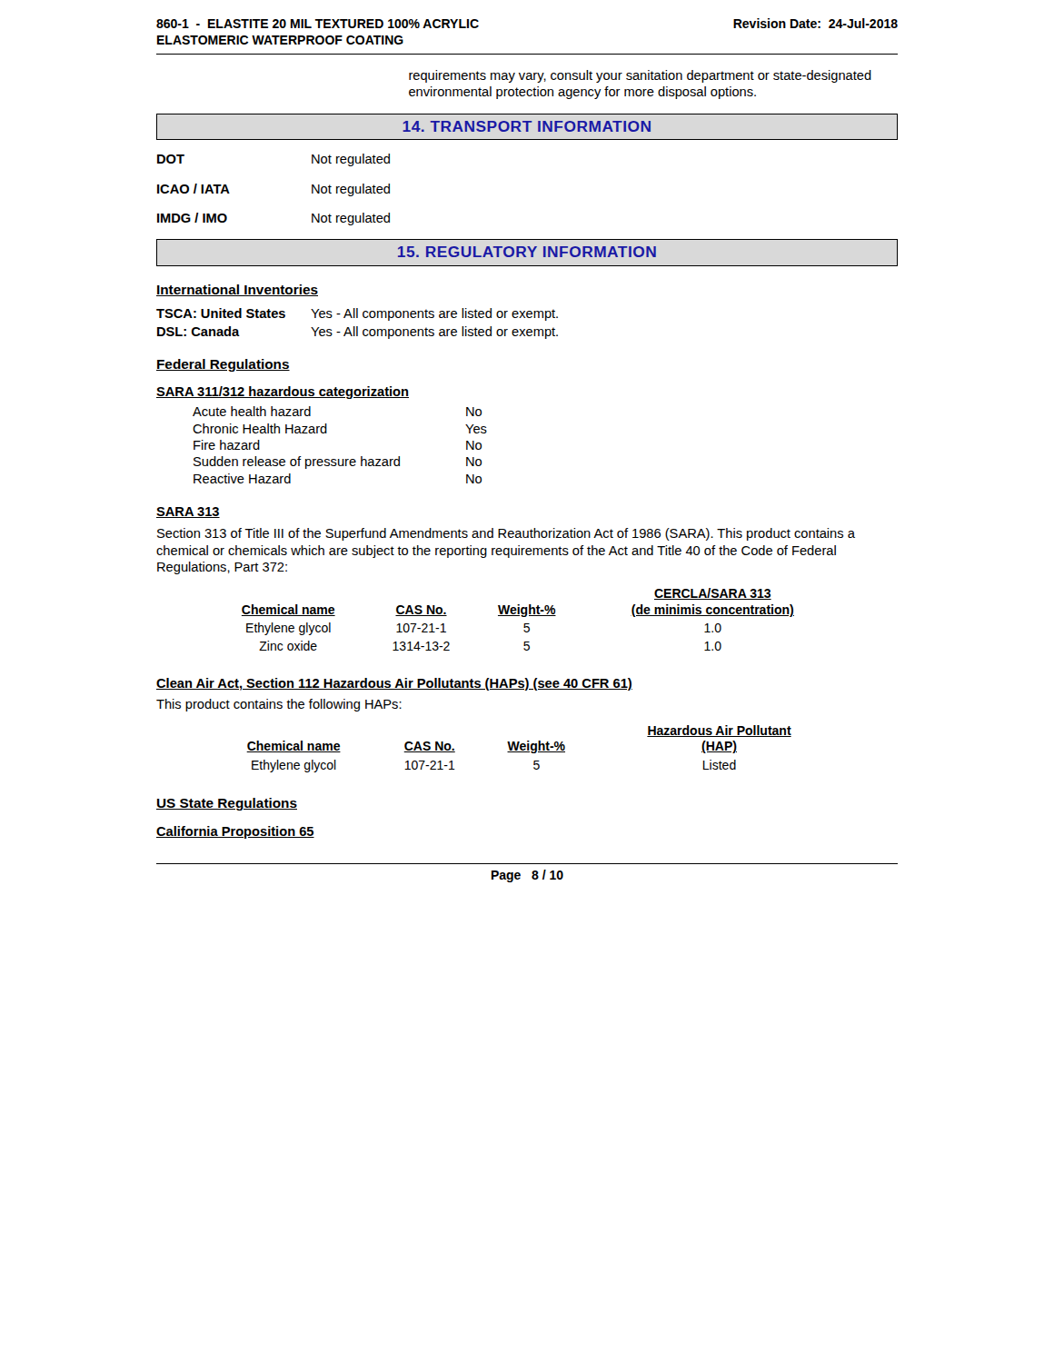860-1 - ELASTITE 20 MIL TEXTURED 100% ACRYLIC
ELASTOMERIC WATERPROOF COATING
Revision Date: 24-Jul-2018
requirements may vary, consult your sanitation department or state-designated
environmental protection agency for more disposal options.
14. TRANSPORT INFORMATION
DOT
Not regulated
ICAO / IATA
Not regulated
IMDG / IMO
Not regulated
15. REGULATORY INFORMATION
International Inventories
TSCA: United States
Yes - All components are listed or exempt.
DSL: Canada
Yes - All components are listed or exempt.
Federal Regulations
SARA 311/312 hazardous categorization
Acute health hazard
No
Chronic Health Hazard
Yes
Fire hazard
No
Sudden release of pressure hazard
No
Reactive Hazard
No
SARA 313
Section 313 of Title III of the Superfund Amendments and Reauthorization Act of 1986 (SARA). This product contains a chemical or chemicals which are subject to the reporting requirements of the Act and Title 40 of the Code of Federal Regulations, Part 372:
| Chemical name | CAS No. | Weight-% | CERCLA/SARA 313 (de minimis concentration) |
| --- | --- | --- | --- |
| Ethylene glycol | 107-21-1 | 5 | 1.0 |
| Zinc oxide | 1314-13-2 | 5 | 1.0 |
Clean Air Act, Section 112 Hazardous Air Pollutants (HAPs) (see 40 CFR 61)
This product contains the following HAPs:
| Chemical name | CAS No. | Weight-% | Hazardous Air Pollutant (HAP) |
| --- | --- | --- | --- |
| Ethylene glycol | 107-21-1 | 5 | Listed |
US State Regulations
California Proposition 65
Page 8 / 10